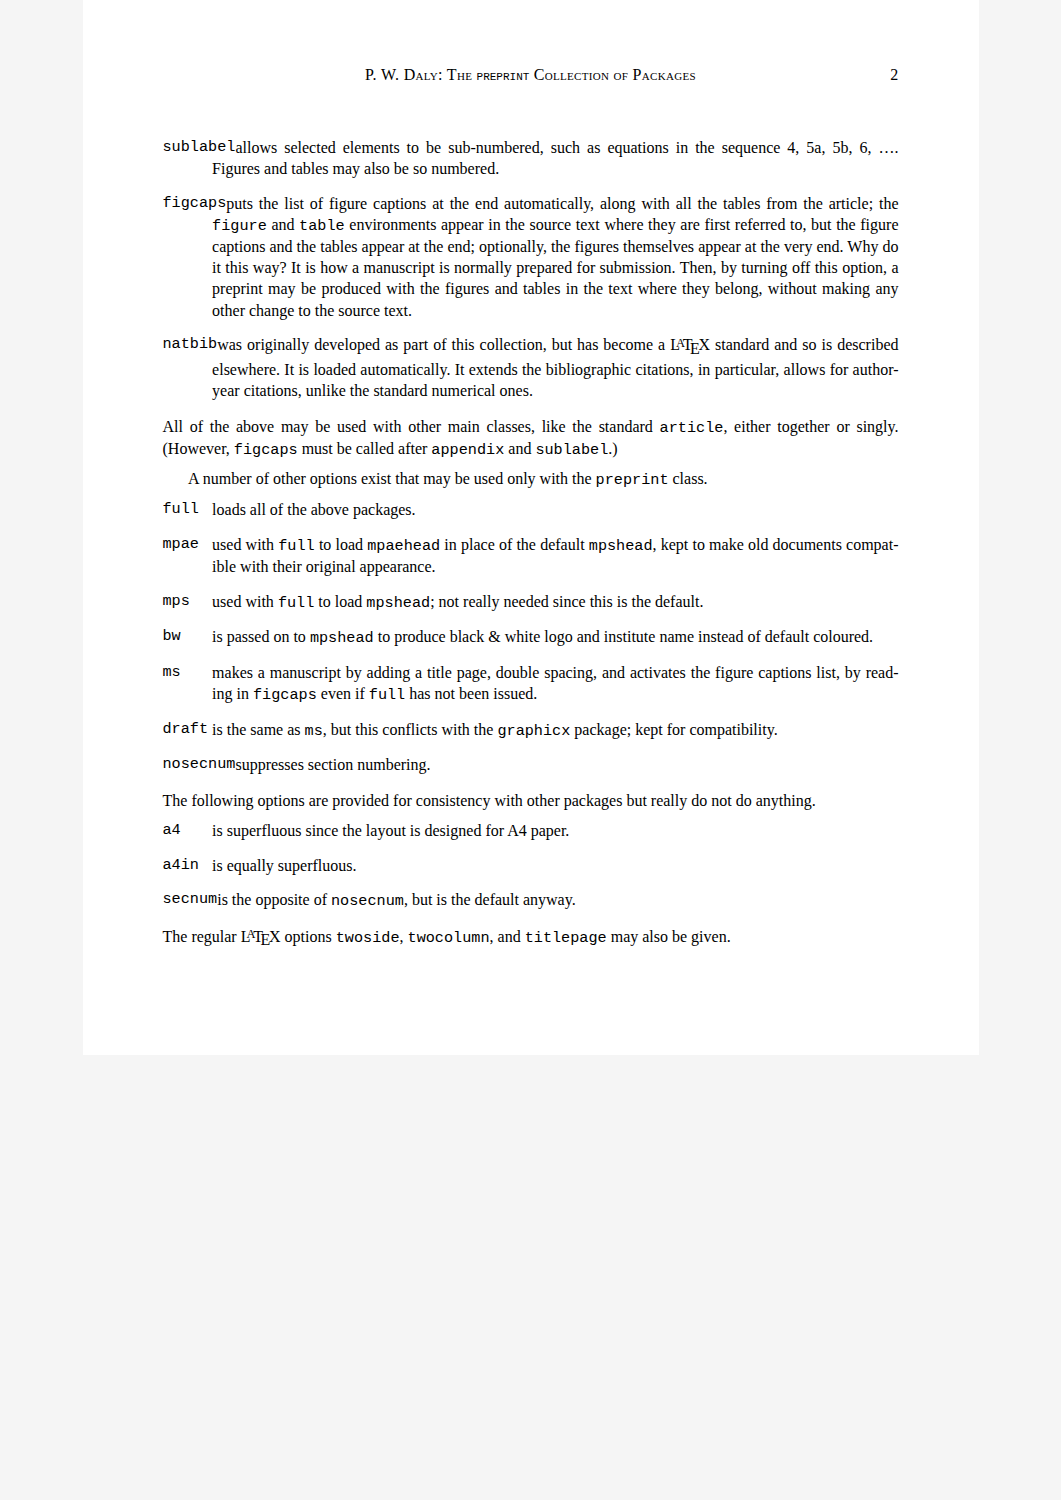P. W. Daly: The preprint Collection of Packages 2
sublabel
allows selected elements to be sub-numbered, such as equations in the sequence 4, 5a, 5b, 6, …. Figures and tables may also be so numbered.
figcaps
puts the list of figure captions at the end automatically, along with all the tables from the article; the figure and table environments appear in the source text where they are first referred to, but the figure captions and the tables appear at the end; optionally, the figures themselves appear at the very end. Why do it this way? It is how a manuscript is normally prepared for submission. Then, by turning off this option, a preprint may be produced with the figures and tables in the text where they belong, without making any other change to the source text.
natbib
was originally developed as part of this collection, but has become a LaTEX standard and so is described elsewhere. It is loaded automatically. It extends the bibliographic citations, in particular, allows for author-year citations, unlike the standard numerical ones.
All of the above may be used with other main classes, like the standard article, either together or singly. (However, figcaps must be called after appendix and sublabel.)
A number of other options exist that may be used only with the preprint class.
full
loads all of the above packages.
mpae
used with full to load mpaehead in place of the default mpshead, kept to make old documents compatible with their original appearance.
mps
used with full to load mpshead; not really needed since this is the default.
bw
is passed on to mpshead to produce black & white logo and institute name instead of default coloured.
ms
makes a manuscript by adding a title page, double spacing, and activates the figure captions list, by reading in figcaps even if full has not been issued.
draft
is the same as ms, but this conflicts with the graphicx package; kept for compatibility.
nosecnum
suppresses section numbering.
The following options are provided for consistency with other packages but really do not do anything.
a4
is superfluous since the layout is designed for A4 paper.
a4in
is equally superfluous.
secnum
is the opposite of nosecnum, but is the default anyway.
The regular LaTEX options twoside, twocolumn, and titlepage may also be given.